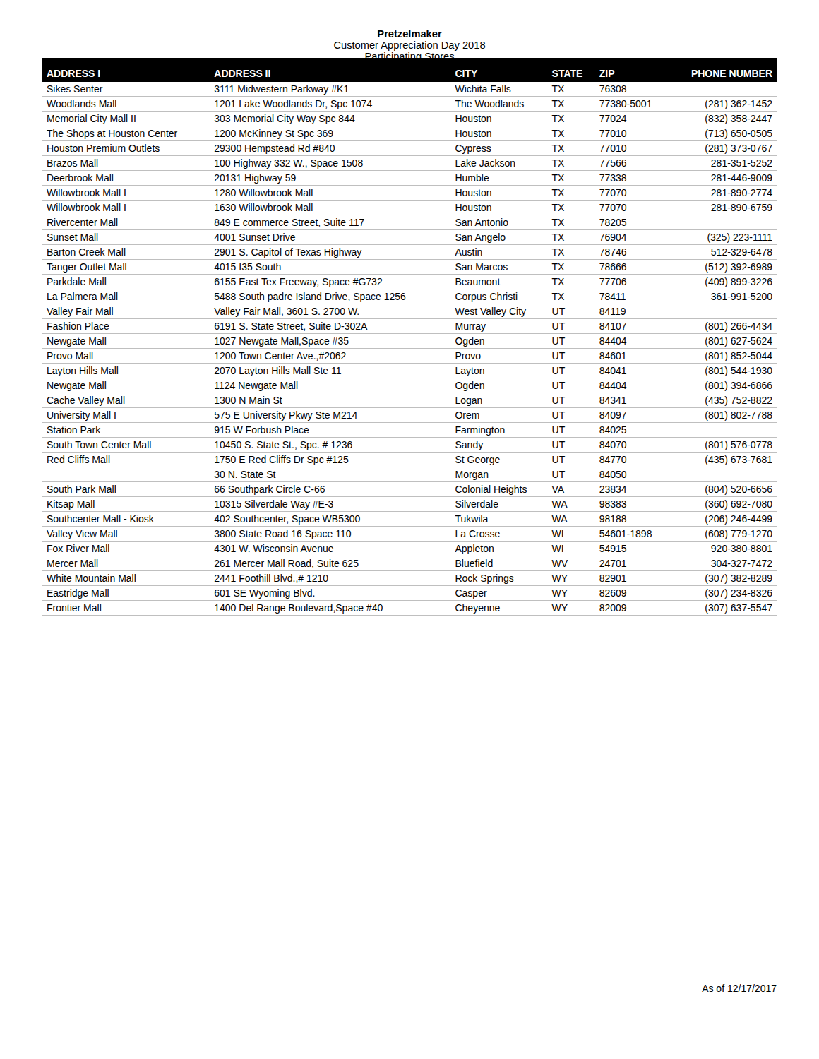Pretzelmaker
Customer Appreciation Day 2018
Participating Stores
| ADDRESS I | ADDRESS II | CITY | STATE | ZIP | PHONE NUMBER |
| --- | --- | --- | --- | --- | --- |
| Sikes Senter | 3111 Midwestern Parkway #K1 | Wichita Falls | TX | 76308 | |
| Woodlands Mall | 1201 Lake Woodlands Dr, Spc 1074 | The Woodlands | TX | 77380-5001 | (281) 362-1452 |
| Memorial City Mall II | 303 Memorial City Way Spc 844 | Houston | TX | 77024 | (832) 358-2447 |
| The Shops at Houston Center | 1200 McKinney St Spc 369 | Houston | TX | 77010 | (713) 650-0505 |
| Houston Premium Outlets | 29300 Hempstead Rd #840 | Cypress | TX | 77010 | (281) 373-0767 |
| Brazos Mall | 100 Highway 332 W., Space 1508 | Lake Jackson | TX | 77566 | 281-351-5252 |
| Deerbrook Mall | 20131 Highway 59 | Humble | TX | 77338 | 281-446-9009 |
| Willowbrook Mall I | 1280 Willowbrook Mall | Houston | TX | 77070 | 281-890-2774 |
| Willowbrook Mall I | 1630 Willowbrook Mall | Houston | TX | 77070 | 281-890-6759 |
| Rivercenter Mall | 849 E commerce Street, Suite 117 | San Antonio | TX | 78205 | |
| Sunset Mall | 4001 Sunset Drive | San Angelo | TX | 76904 | (325) 223-1111 |
| Barton Creek Mall | 2901 S. Capitol of Texas Highway | Austin | TX | 78746 | 512-329-6478 |
| Tanger Outlet Mall | 4015 I35 South | San Marcos | TX | 78666 | (512) 392-6989 |
| Parkdale Mall | 6155 East Tex Freeway, Space #G732 | Beaumont | TX | 77706 | (409) 899-3226 |
| La Palmera Mall | 5488 South padre Island Drive, Space 1256 | Corpus Christi | TX | 78411 | 361-991-5200 |
| Valley Fair Mall | Valley Fair Mall, 3601 S. 2700 W. | West Valley City | UT | 84119 | |
| Fashion Place | 6191 S. State Street, Suite D-302A | Murray | UT | 84107 | (801) 266-4434 |
| Newgate Mall | 1027 Newgate Mall,Space #35 | Ogden | UT | 84404 | (801) 627-5624 |
| Provo Mall | 1200 Town Center Ave.,#2062 | Provo | UT | 84601 | (801) 852-5044 |
| Layton Hills Mall | 2070 Layton Hills Mall Ste 11 | Layton | UT | 84041 | (801) 544-1930 |
| Newgate Mall | 1124 Newgate Mall | Ogden | UT | 84404 | (801) 394-6866 |
| Cache Valley Mall | 1300 N Main St | Logan | UT | 84341 | (435) 752-8822 |
| University Mall I | 575 E University Pkwy Ste M214 | Orem | UT | 84097 | (801) 802-7788 |
| Station Park | 915 W Forbush Place | Farmington | UT | 84025 | |
| South Town Center Mall | 10450 S. State St., Spc. # 1236 | Sandy | UT | 84070 | (801) 576-0778 |
| Red Cliffs Mall | 1750 E Red Cliffs Dr Spc #125 | St George | UT | 84770 | (435) 673-7681 |
| | 30 N. State St | Morgan | UT | 84050 | |
| South Park Mall | 66 Southpark Circle C-66 | Colonial Heights | VA | 23834 | (804) 520-6656 |
| Kitsap Mall | 10315 Silverdale Way #E-3 | Silverdale | WA | 98383 | (360) 692-7080 |
| Southcenter Mall - Kiosk | 402 Southcenter, Space WB5300 | Tukwila | WA | 98188 | (206) 246-4499 |
| Valley View Mall | 3800 State Road 16 Space 110 | La Crosse | WI | 54601-1898 | (608) 779-1270 |
| Fox River Mall | 4301 W. Wisconsin Avenue | Appleton | WI | 54915 | 920-380-8801 |
| Mercer Mall | 261 Mercer Mall Road, Suite 625 | Bluefield | WV | 24701 | 304-327-7472 |
| White Mountain Mall | 2441 Foothill Blvd.,# 1210 | Rock Springs | WY | 82901 | (307) 382-8289 |
| Eastridge Mall | 601 SE Wyoming Blvd. | Casper | WY | 82609 | (307) 234-8326 |
| Frontier Mall | 1400 Del Range Boulevard,Space #40 | Cheyenne | WY | 82009 | (307) 637-5547 |
As of 12/17/2017